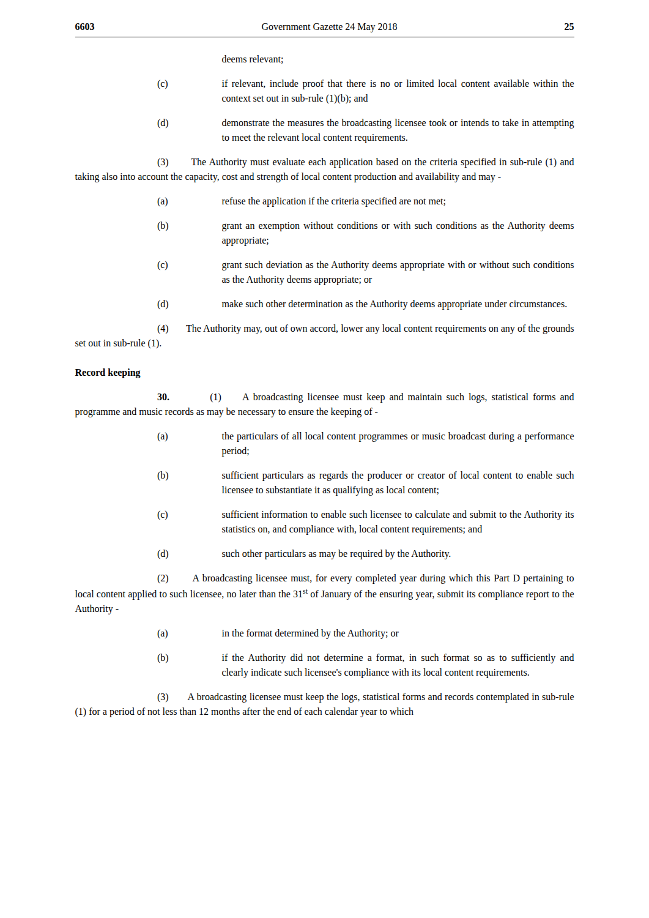6603 Government Gazette 24 May 2018 25
deems relevant;
(c)
if relevant, include proof that there is no or limited local content available within the context set out in sub-rule (1)(b); and
(d)
demonstrate the measures the broadcasting licensee took or intends to take in attempting to meet the relevant local content requirements.
(3) The Authority must evaluate each application based on the criteria specified in sub-rule (1) and taking also into account the capacity, cost and strength of local content production and availability and may -
(a)
refuse the application if the criteria specified are not met;
(b)
grant an exemption without conditions or with such conditions as the Authority deems appropriate;
(c)
grant such deviation as the Authority deems appropriate with or without such conditions as the Authority deems appropriate; or
(d)
make such other determination as the Authority deems appropriate under circumstances.
(4) The Authority may, out of own accord, lower any local content requirements on any of the grounds set out in sub-rule (1).
Record keeping
30.(1) A broadcasting licensee must keep and maintain such logs, statistical forms and programme and music records as may be necessary to ensure the keeping of -
(a)
the particulars of all local content programmes or music broadcast during a performance period;
(b)
sufficient particulars as regards the producer or creator of local content to enable such licensee to substantiate it as qualifying as local content;
(c)
sufficient information to enable such licensee to calculate and submit to the Authority its statistics on, and compliance with, local content requirements; and
(d)
such other particulars as may be required by the Authority.
(2) A broadcasting licensee must, for every completed year during which this Part D pertaining to local content applied to such licensee, no later than the 31st of January of the ensuring year, submit its compliance report to the Authority -
(a)
in the format determined by the Authority; or
(b)
if the Authority did not determine a format, in such format so as to sufficiently and clearly indicate such licensee's compliance with its local content requirements.
(3) A broadcasting licensee must keep the logs, statistical forms and records contemplated in sub-rule (1) for a period of not less than 12 months after the end of each calendar year to which